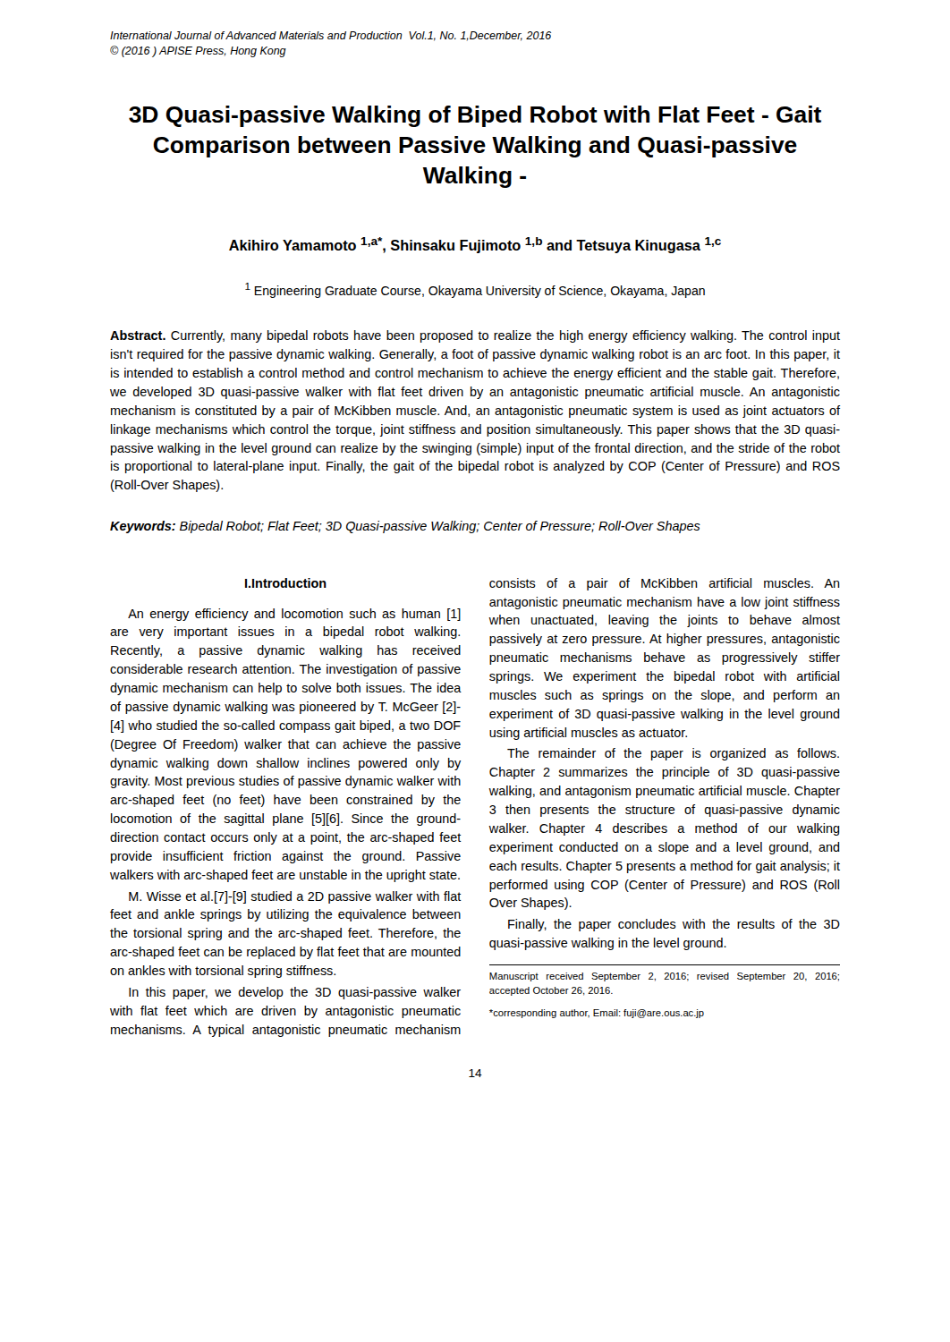International Journal of Advanced Materials and Production Vol.1, No. 1,December, 2016
© (2016 ) APISE Press, Hong Kong
3D Quasi-passive Walking of Biped Robot with Flat Feet - Gait Comparison between Passive Walking and Quasi-passive Walking -
Akihiro Yamamoto 1,a*, Shinsaku Fujimoto 1,b and Tetsuya Kinugasa 1,c
1 Engineering Graduate Course, Okayama University of Science, Okayama, Japan
Abstract. Currently, many bipedal robots have been proposed to realize the high energy efficiency walking. The control input isn't required for the passive dynamic walking. Generally, a foot of passive dynamic walking robot is an arc foot. In this paper, it is intended to establish a control method and control mechanism to achieve the energy efficient and the stable gait. Therefore, we developed 3D quasi-passive walker with flat feet driven by an antagonistic pneumatic artificial muscle. An antagonistic mechanism is constituted by a pair of McKibben muscle. And, an antagonistic pneumatic system is used as joint actuators of linkage mechanisms which control the torque, joint stiffness and position simultaneously. This paper shows that the 3D quasi-passive walking in the level ground can realize by the swinging (simple) input of the frontal direction, and the stride of the robot is proportional to lateral-plane input. Finally, the gait of the bipedal robot is analyzed by COP (Center of Pressure) and ROS (Roll-Over Shapes).
Keywords: Bipedal Robot; Flat Feet; 3D Quasi-passive Walking; Center of Pressure; Roll-Over Shapes
I.Introduction
An energy efficiency and locomotion such as human [1] are very important issues in a bipedal robot walking. Recently, a passive dynamic walking has received considerable research attention. The investigation of passive dynamic mechanism can help to solve both issues. The idea of passive dynamic walking was pioneered by T. McGeer [2]-[4] who studied the so-called compass gait biped, a two DOF (Degree Of Freedom) walker that can achieve the passive dynamic walking down shallow inclines powered only by gravity. Most previous studies of passive dynamic walker with arc-shaped feet (no feet) have been constrained by the locomotion of the sagittal plane [5][6]. Since the ground-direction contact occurs only at a point, the arc-shaped feet provide insufficient friction against the ground. Passive walkers with arc-shaped feet are unstable in the upright state.
M. Wisse et al.[7]-[9] studied a 2D passive walker with flat feet and ankle springs by utilizing the equivalence between the torsional spring and the arc-shaped feet. Therefore, the arc-shaped feet can be replaced by flat feet that are mounted on ankles with torsional spring stiffness.
In this paper, we develop the 3D quasi-passive walker with flat feet which are driven by antagonistic pneumatic mechanisms. A typical antagonistic pneumatic mechanism consists of a pair of McKibben artificial muscles. An antagonistic pneumatic mechanism have a low joint stiffness when unactuated, leaving the joints to behave almost passively at zero pressure. At higher pressures, antagonistic pneumatic mechanisms behave as progressively stiffer springs. We experiment the bipedal robot with artificial muscles such as springs on the slope, and perform an experiment of 3D quasi-passive walking in the level ground using artificial muscles as actuator.
The remainder of the paper is organized as follows. Chapter 2 summarizes the principle of 3D quasi-passive walking, and antagonism pneumatic artificial muscle. Chapter 3 then presents the structure of quasi-passive dynamic walker. Chapter 4 describes a method of our walking experiment conducted on a slope and a level ground, and each results. Chapter 5 presents a method for gait analysis; it performed using COP (Center of Pressure) and ROS (Roll Over Shapes).
Finally, the paper concludes with the results of the 3D quasi-passive walking in the level ground.
Manuscript received September 2, 2016; revised September 20, 2016; accepted October 26, 2016.
*corresponding author, Email: fuji@are.ous.ac.jp
14